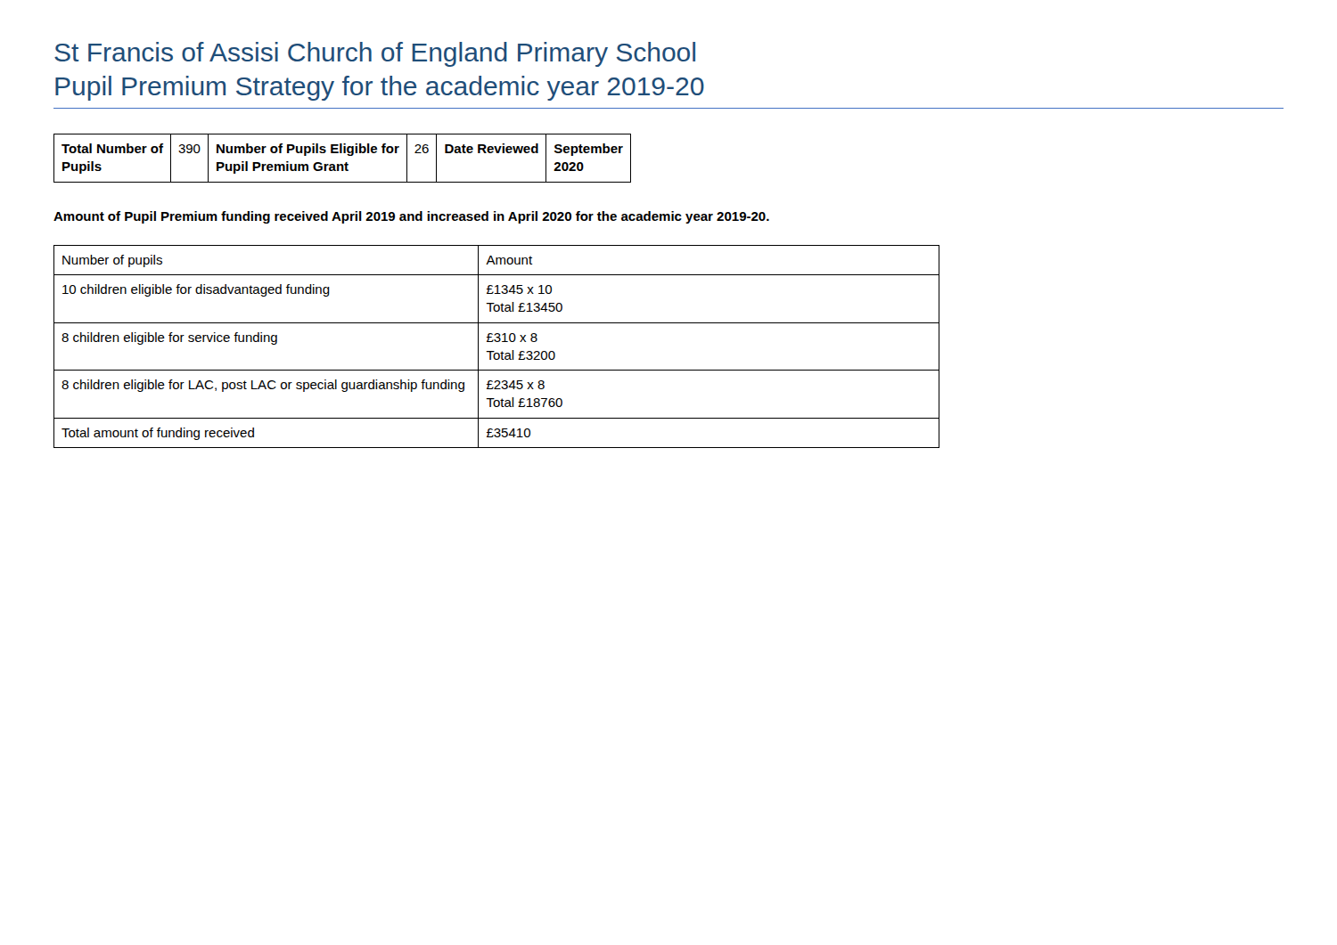St Francis of Assisi Church of England Primary School
Pupil Premium Strategy for the academic year 2019-20
| Total Number of Pupils | 390 | Number of Pupils Eligible for Pupil Premium Grant | 26 | Date Reviewed | September 2020 |
Amount of Pupil Premium funding received April 2019 and increased in April 2020 for the academic year 2019-20.
| Number of pupils | Amount |
| 10 children eligible for disadvantaged funding | £1345 x 10 Total £13450 |
| 8 children eligible for service funding | £310 x 8 Total £3200 |
| 8 children eligible for LAC, post LAC or special guardianship funding | £2345 x 8 Total £18760 |
| Total amount of funding received | £35410 |